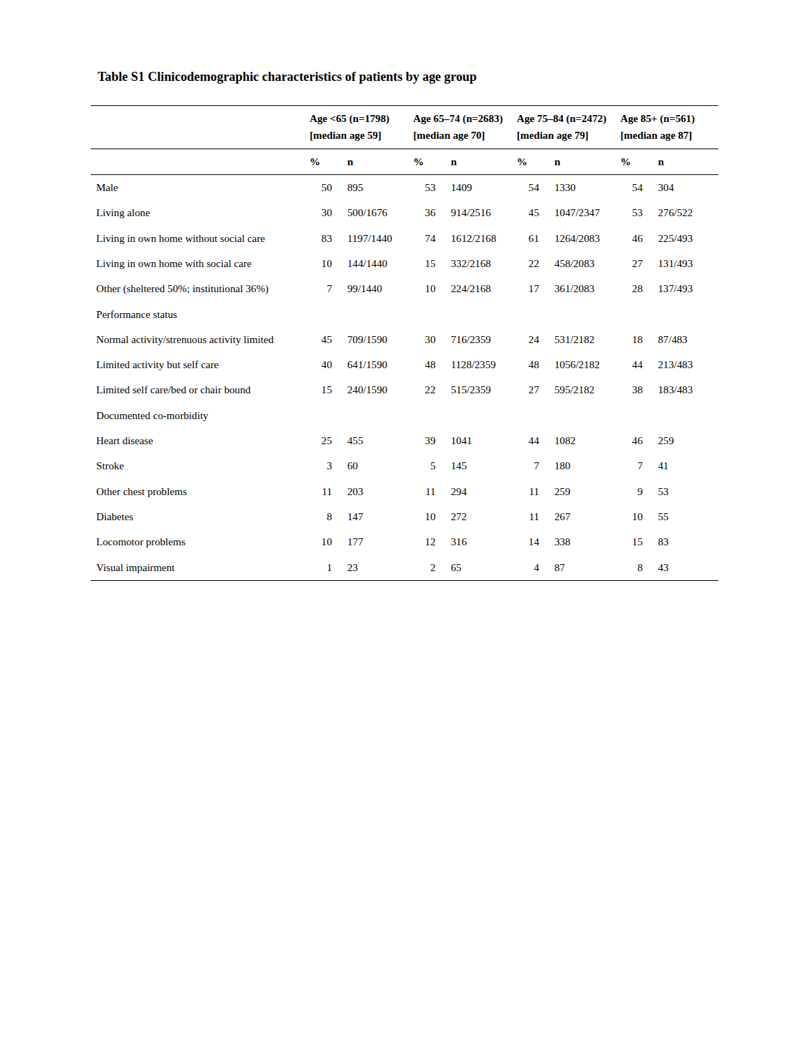Table S1 Clinicodemographic characteristics of patients by age group
| | Age <65 (n=1798) [median age 59] | Age 65–74 (n=2683) [median age 70] | Age 75–84 (n=2472) [median age 79] | Age 85+ (n=561) [median age 87] |
| --- | --- | --- | --- | --- |
| | % | n | % | n | % | n | % | n |
| Male | 50 | 895 | 53 | 1409 | 54 | 1330 | 54 | 304 |
| Living alone | 30 | 500/1676 | 36 | 914/2516 | 45 | 1047/2347 | 53 | 276/522 |
| Living in own home without social care | 83 | 1197/1440 | 74 | 1612/2168 | 61 | 1264/2083 | 46 | 225/493 |
| Living in own home with social care | 10 | 144/1440 | 15 | 332/2168 | 22 | 458/2083 | 27 | 131/493 |
| Other (sheltered 50%; institutional 36%) | 7 | 99/1440 | 10 | 224/2168 | 17 | 361/2083 | 28 | 137/493 |
| Performance status | | | | | | | | |
| Normal activity/strenuous activity limited | 45 | 709/1590 | 30 | 716/2359 | 24 | 531/2182 | 18 | 87/483 |
| Limited activity but self care | 40 | 641/1590 | 48 | 1128/2359 | 48 | 1056/2182 | 44 | 213/483 |
| Limited self care/bed or chair bound | 15 | 240/1590 | 22 | 515/2359 | 27 | 595/2182 | 38 | 183/483 |
| Documented co-morbidity | | | | | | | | |
| Heart disease | 25 | 455 | 39 | 1041 | 44 | 1082 | 46 | 259 |
| Stroke | 3 | 60 | 5 | 145 | 7 | 180 | 7 | 41 |
| Other chest problems | 11 | 203 | 11 | 294 | 11 | 259 | 9 | 53 |
| Diabetes | 8 | 147 | 10 | 272 | 11 | 267 | 10 | 55 |
| Locomotor problems | 10 | 177 | 12 | 316 | 14 | 338 | 15 | 83 |
| Visual impairment | 1 | 23 | 2 | 65 | 4 | 87 | 8 | 43 |